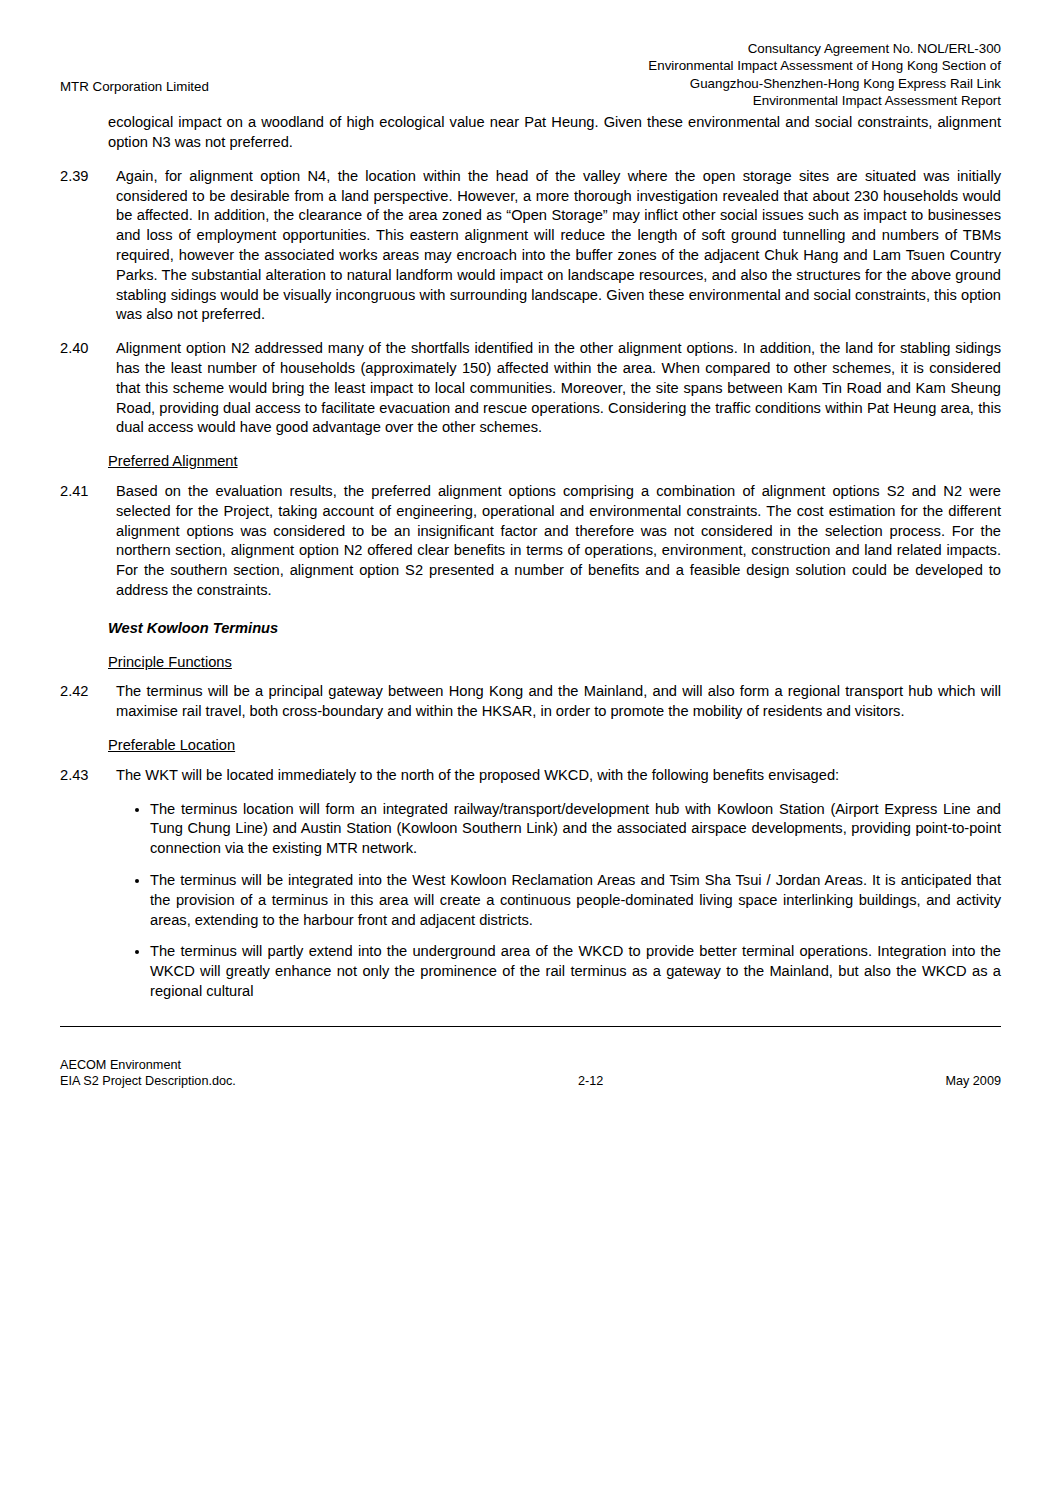MTR Corporation Limited
Consultancy Agreement No. NOL/ERL-300
Environmental Impact Assessment of Hong Kong Section of
Guangzhou-Shenzhen-Hong Kong Express Rail Link
Environmental Impact Assessment Report
ecological impact on a woodland of high ecological value near Pat Heung. Given these environmental and social constraints, alignment option N3 was not preferred.
2.39
Again, for alignment option N4, the location within the head of the valley where the open storage sites are situated was initially considered to be desirable from a land perspective. However, a more thorough investigation revealed that about 230 households would be affected. In addition, the clearance of the area zoned as “Open Storage” may inflict other social issues such as impact to businesses and loss of employment opportunities. This eastern alignment will reduce the length of soft ground tunnelling and numbers of TBMs required, however the associated works areas may encroach into the buffer zones of the adjacent Chuk Hang and Lam Tsuen Country Parks. The substantial alteration to natural landform would impact on landscape resources, and also the structures for the above ground stabling sidings would be visually incongruous with surrounding landscape. Given these environmental and social constraints, this option was also not preferred.
2.40
Alignment option N2 addressed many of the shortfalls identified in the other alignment options. In addition, the land for stabling sidings has the least number of households (approximately 150) affected within the area. When compared to other schemes, it is considered that this scheme would bring the least impact to local communities. Moreover, the site spans between Kam Tin Road and Kam Sheung Road, providing dual access to facilitate evacuation and rescue operations. Considering the traffic conditions within Pat Heung area, this dual access would have good advantage over the other schemes.
Preferred Alignment
2.41
Based on the evaluation results, the preferred alignment options comprising a combination of alignment options S2 and N2 were selected for the Project, taking account of engineering, operational and environmental constraints. The cost estimation for the different alignment options was considered to be an insignificant factor and therefore was not considered in the selection process. For the northern section, alignment option N2 offered clear benefits in terms of operations, environment, construction and land related impacts. For the southern section, alignment option S2 presented a number of benefits and a feasible design solution could be developed to address the constraints.
West Kowloon Terminus
Principle Functions
2.42
The terminus will be a principal gateway between Hong Kong and the Mainland, and will also form a regional transport hub which will maximise rail travel, both cross-boundary and within the HKSAR, in order to promote the mobility of residents and visitors.
Preferable Location
2.43
The WKT will be located immediately to the north of the proposed WKCD, with the following benefits envisaged:
The terminus location will form an integrated railway/transport/development hub with Kowloon Station (Airport Express Line and Tung Chung Line) and Austin Station (Kowloon Southern Link) and the associated airspace developments, providing point-to-point connection via the existing MTR network.
The terminus will be integrated into the West Kowloon Reclamation Areas and Tsim Sha Tsui / Jordan Areas. It is anticipated that the provision of a terminus in this area will create a continuous people-dominated living space interlinking buildings, and activity areas, extending to the harbour front and adjacent districts.
The terminus will partly extend into the underground area of the WKCD to provide better terminal operations. Integration into the WKCD will greatly enhance not only the prominence of the rail terminus as a gateway to the Mainland, but also the WKCD as a regional cultural
AECOM Environment
EIA S2 Project Description.doc.
2-12
May 2009